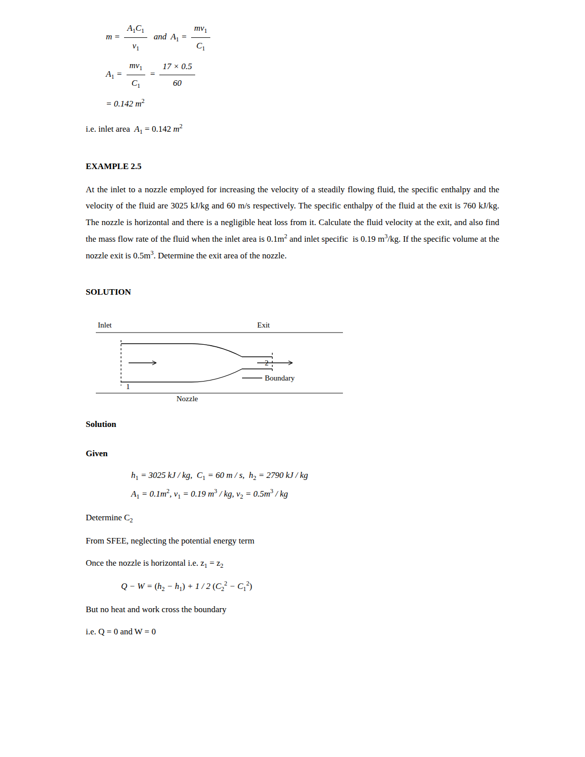m = A1C1 v1 and A1 = mv1 C1
A1 = mv1 C1 = 17 × 0.5 60
= 0.142 m2
i.e. inlet area A1 = 0.142 m2
EXAMPLE 2.5
At the inlet to a nozzle employed for increasing the velocity of a steadily flowing fluid, the specific enthalpy and the velocity of the fluid are 3025 kJ/kg and 60 m/s respectively. The specific enthalpy of the fluid at the exit is 760 kJ/kg. The nozzle is horizontal and there is a negligible heat loss from it. Calculate the fluid velocity at the exit, and also find the mass flow rate of the fluid when the inlet area is 0.1m2 and inlet specific is 0.19 m3/kg. If the specific volume at the nozzle exit is 0.5m3. Determine the exit area of the nozzle.
SOLUTION
Inlet Exit 2 1 Boundary Nozzle
Solution
Given
h1 = 3025 kJ / kg, C1 = 60 m / s, h2 = 2790 kJ / kg
A1 = 0.1m2, v1 = 0.19 m3 / kg, v2 = 0.5m3 / kg
Determine C2
From SFEE, neglecting the potential energy term
Once the nozzle is horizontal i.e. z1 = z2
Q − W = (h2 − h1) + 1 / 2 (C22 − C12)
But no heat and work cross the boundary
i.e. Q = 0 and W = 0